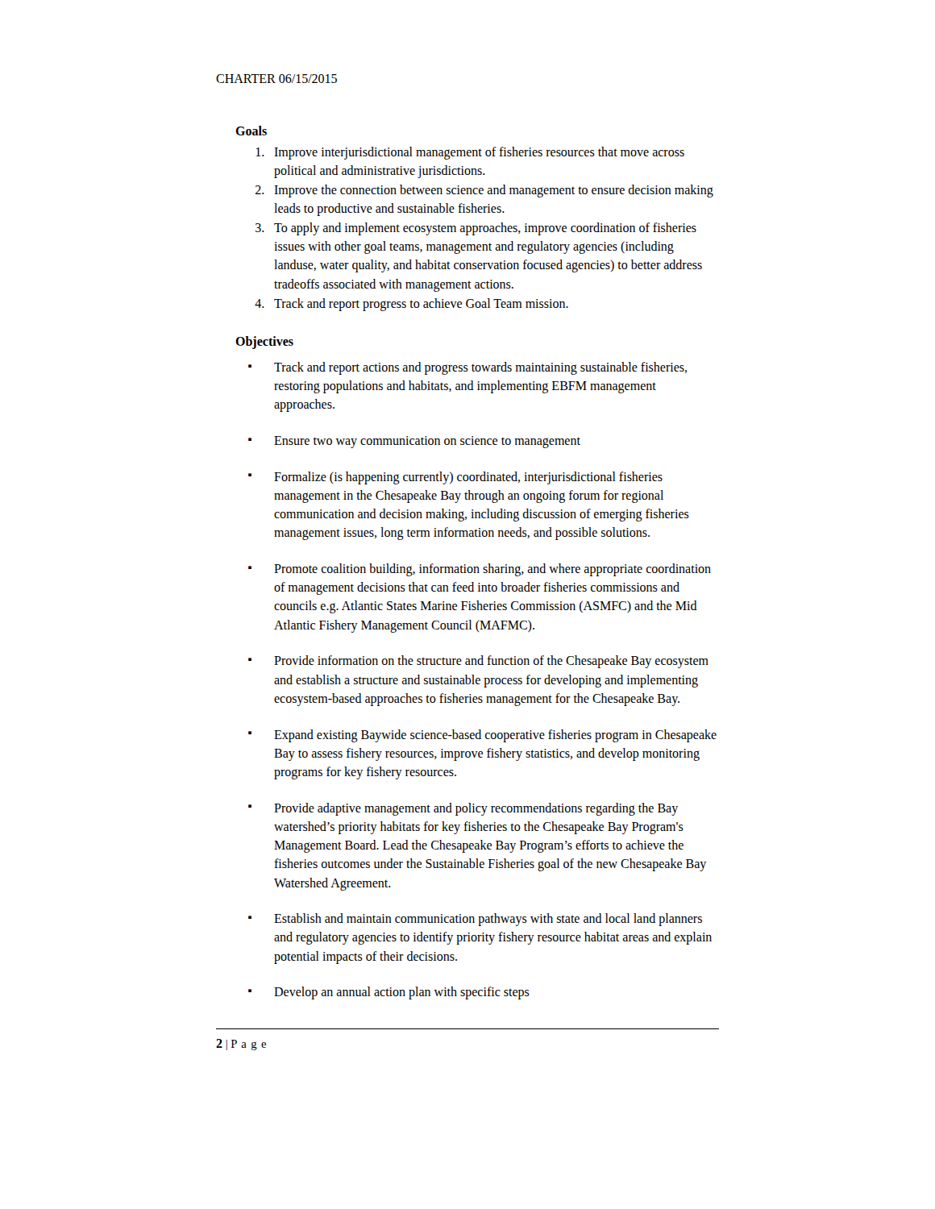CHARTER 06/15/2015
Goals
Improve interjurisdictional management of fisheries resources that move across political and administrative jurisdictions.
Improve the connection between science and management to ensure decision making leads to productive and sustainable fisheries.
To apply and implement ecosystem approaches, improve coordination of fisheries issues with other goal teams, management and regulatory agencies (including landuse, water quality, and habitat conservation focused agencies) to better address tradeoffs associated with management actions.
Track and report progress to achieve Goal Team mission.
Objectives
Track and report actions and progress towards maintaining sustainable fisheries, restoring populations and habitats, and implementing EBFM management approaches.
Ensure two way communication on science to management
Formalize (is happening currently) coordinated, interjurisdictional fisheries management in the Chesapeake Bay through an ongoing forum for regional communication and decision making, including discussion of emerging fisheries management issues, long term information needs, and possible solutions.
Promote coalition building, information sharing, and where appropriate coordination of management decisions that can feed into broader fisheries commissions and councils e.g. Atlantic States Marine Fisheries Commission (ASMFC) and the Mid Atlantic Fishery Management Council (MAFMC).
Provide information on the structure and function of the Chesapeake Bay ecosystem and establish a structure and sustainable process for developing and implementing ecosystem-based approaches to fisheries management for the Chesapeake Bay.
Expand existing Baywide science-based cooperative fisheries program in Chesapeake Bay to assess fishery resources, improve fishery statistics, and develop monitoring programs for key fishery resources.
Provide adaptive management and policy recommendations regarding the Bay watershed’s priority habitats for key fisheries to the Chesapeake Bay Program's Management Board. Lead the Chesapeake Bay Program’s efforts to achieve the fisheries outcomes under the Sustainable Fisheries goal of the new Chesapeake Bay Watershed Agreement.
Establish and maintain communication pathways with state and local land planners and regulatory agencies to identify priority fishery resource habitat areas and explain potential impacts of their decisions.
Develop an annual action plan with specific steps
2 | P a g e